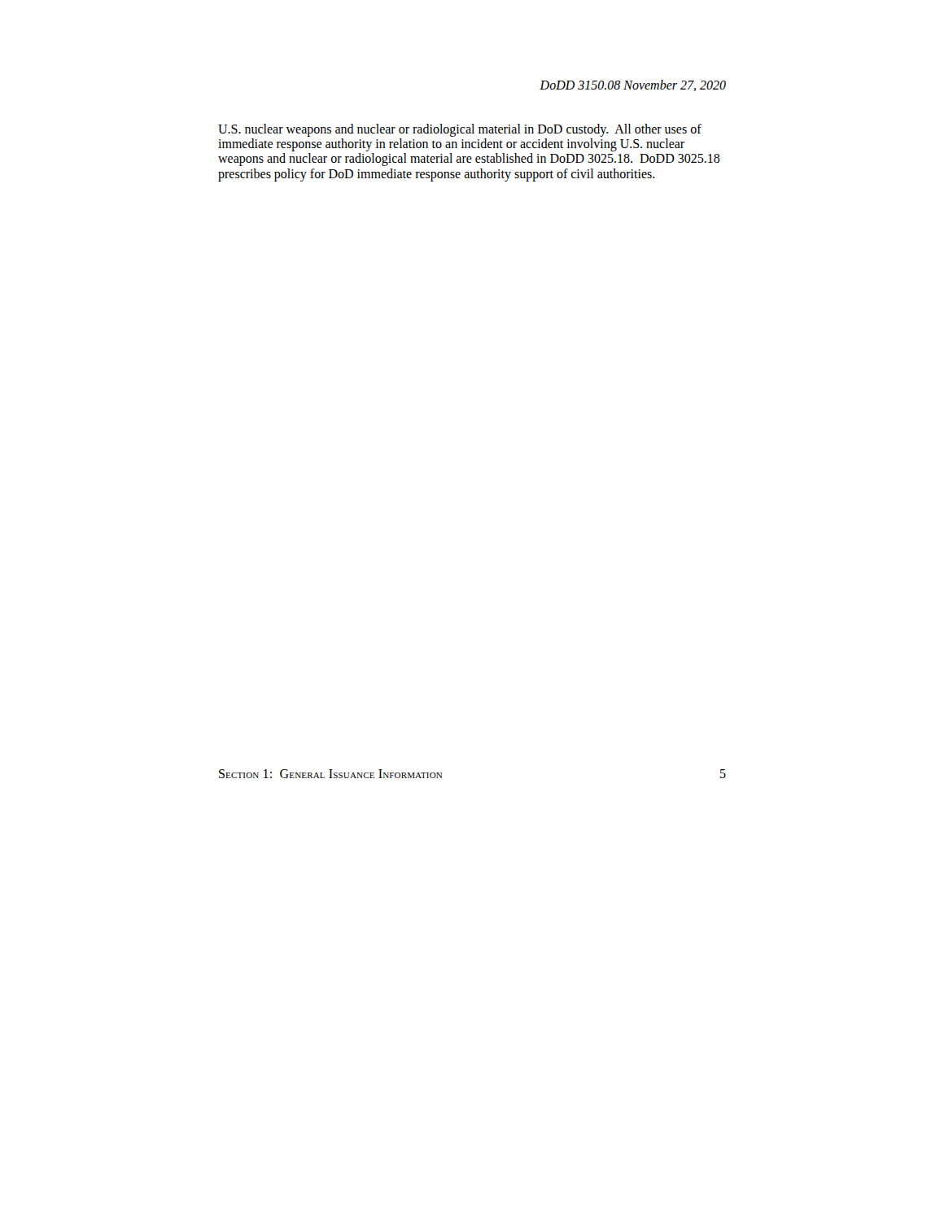DoDD 3150.08 November 27, 2020
U.S. nuclear weapons and nuclear or radiological material in DoD custody. All other uses of immediate response authority in relation to an incident or accident involving U.S. nuclear weapons and nuclear or radiological material are established in DoDD 3025.18. DoDD 3025.18 prescribes policy for DoD immediate response authority support of civil authorities.
Section 1: General Issuance Information 5